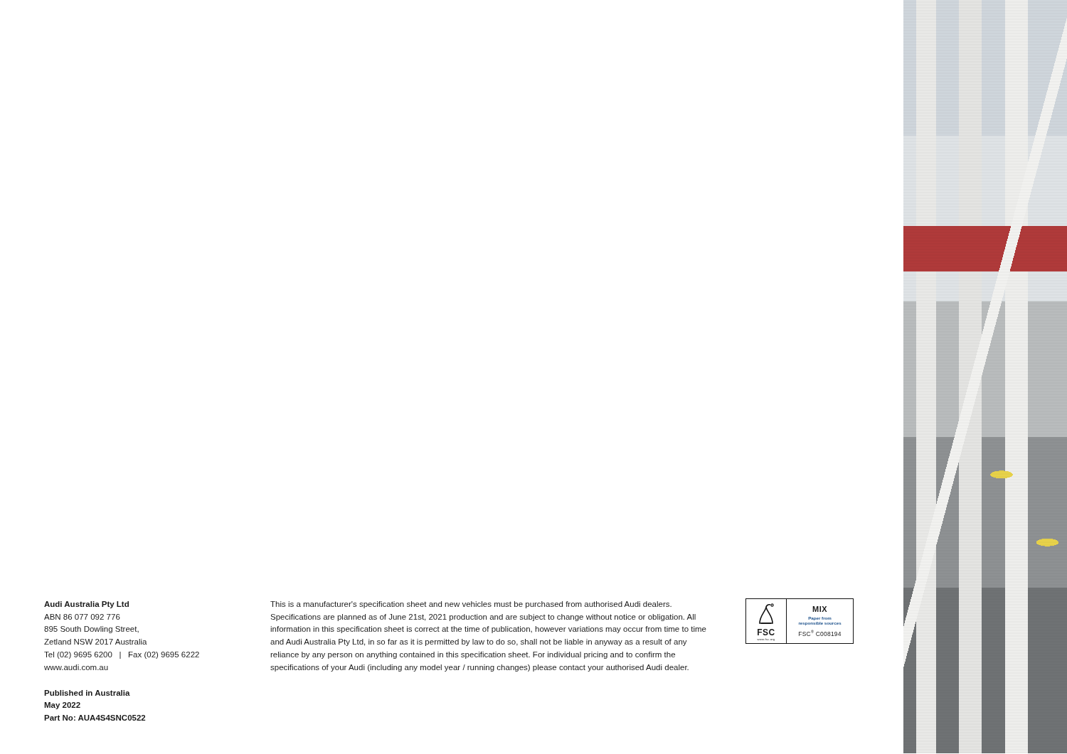Audi Australia Pty Ltd
ABN 86 077 092 776
895 South Dowling Street,
Zetland NSW 2017 Australia
Tel (02) 9695 6200 | Fax (02) 9695 6222
www.audi.com.au
Published in Australia
May 2022
Part No: AUA4S4SNC0522
This is a manufacturer's specification sheet and new vehicles must be purchased from authorised Audi dealers. Specifications are planned as of June 21st, 2021 production and are subject to change without notice or obligation. All information in this specification sheet is correct at the time of publication, however variations may occur from time to time and Audi Australia Pty Ltd, in so far as it is permitted by law to do so, shall not be liable in anyway as a result of any reliance by any person on anything contained in this specification sheet. For individual pricing and to confirm the specifications of your Audi (including any model year / running changes) please contact your authorised Audi dealer.
FSC
www.fsc.org
MIX
Paper from
responsible sources
FSC® C008194